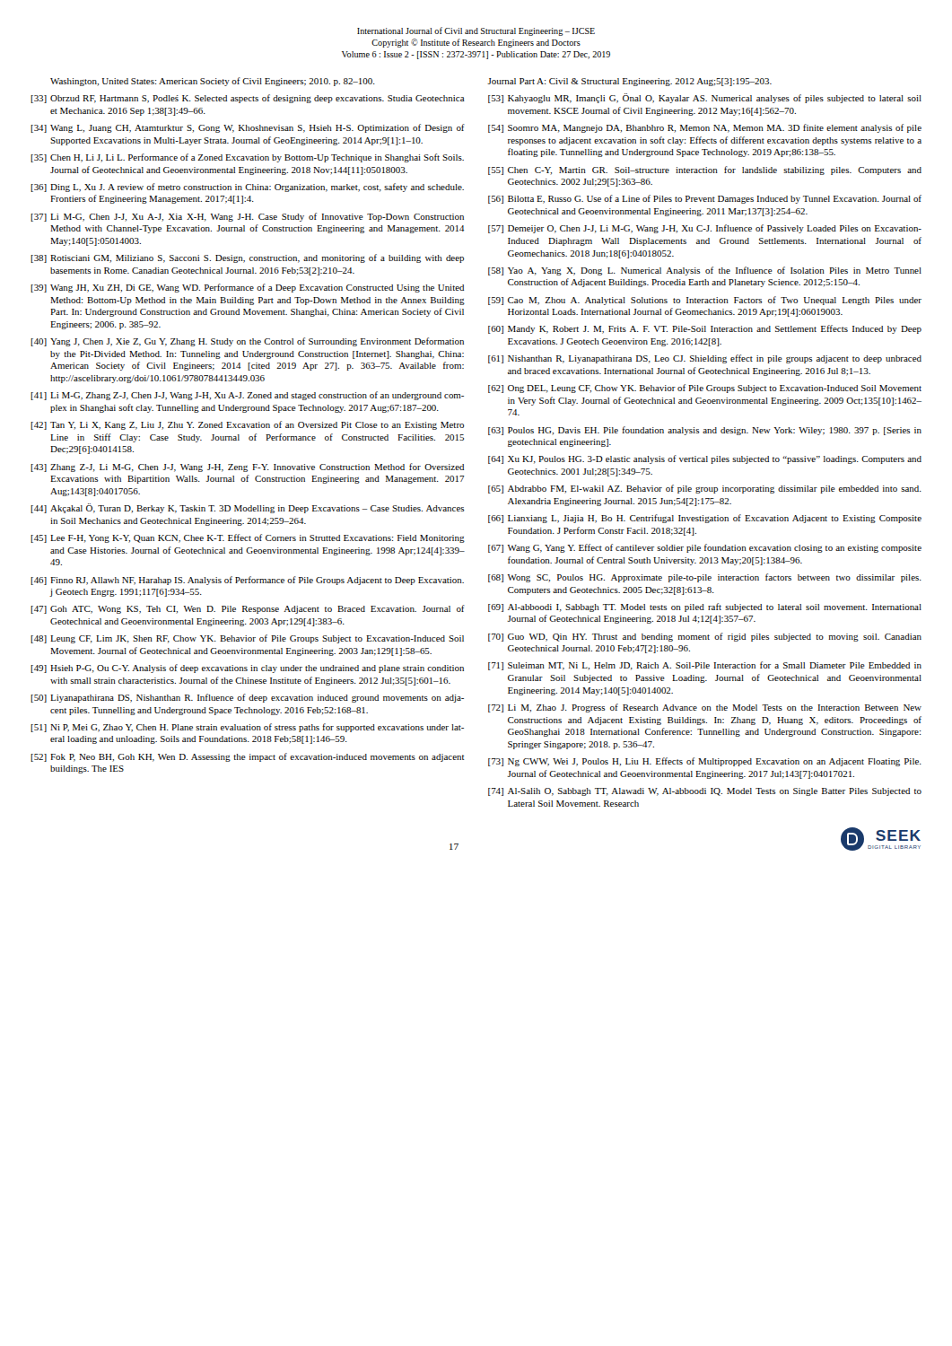International Journal of Civil and Structural Engineering – IJCSE
Copyright © Institute of Research Engineers and Doctors
Volume 6 : Issue 2 - [ISSN : 2372-3971] - Publication Date: 27 Dec, 2019
Washington, United States: American Society of Civil Engineers; 2010. p. 82–100.
[33] Obrzud RF, Hartmann S, Podleś K. Selected aspects of designing deep excavations. Studia Geotechnica et Mechanica. 2016 Sep 1;38[3]:49–66.
[34] Wang L, Juang CH, Atamturktur S, Gong W, Khoshnevisan S, Hsieh H-S. Optimization of Design of Supported Excavations in Multi-Layer Strata. Journal of GeoEngineering. 2014 Apr;9[1]:1–10.
[35] Chen H, Li J, Li L. Performance of a Zoned Excavation by Bottom-Up Technique in Shanghai Soft Soils. Journal of Geotechnical and Geoenvironmental Engineering. 2018 Nov;144[11]:05018003.
[36] Ding L, Xu J. A review of metro construction in China: Organization, market, cost, safety and schedule. Frontiers of Engineering Management. 2017;4[1]:4.
[37] Li M-G, Chen J-J, Xu A-J, Xia X-H, Wang J-H. Case Study of Innovative Top-Down Construction Method with Channel-Type Excavation. Journal of Construction Engineering and Management. 2014 May;140[5]:05014003.
[38] Rotisciani GM, Miliziano S, Sacconi S. Design, construction, and monitoring of a building with deep basements in Rome. Canadian Geotechnical Journal. 2016 Feb;53[2]:210–24.
[39] Wang JH, Xu ZH, Di GE, Wang WD. Performance of a Deep Excavation Constructed Using the United Method: Bottom-Up Method in the Main Building Part and Top-Down Method in the Annex Building Part. In: Underground Construction and Ground Movement. Shanghai, China: American Society of Civil Engineers; 2006. p. 385–92.
[40] Yang J, Chen J, Xie Z, Gu Y, Zhang H. Study on the Control of Surrounding Environment Deformation by the Pit-Divided Method. In: Tunneling and Underground Construction [Internet]. Shanghai, China: American Society of Civil Engineers; 2014 [cited 2019 Apr 27]. p. 363–75. Available from: http://ascelibrary.org/doi/10.1061/9780784413449.036
[41] Li M-G, Zhang Z-J, Chen J-J, Wang J-H, Xu A-J. Zoned and staged construction of an underground complex in Shanghai soft clay. Tunnelling and Underground Space Technology. 2017 Aug;67:187–200.
[42] Tan Y, Li X, Kang Z, Liu J, Zhu Y. Zoned Excavation of an Oversized Pit Close to an Existing Metro Line in Stiff Clay: Case Study. Journal of Performance of Constructed Facilities. 2015 Dec;29[6]:04014158.
[43] Zhang Z-J, Li M-G, Chen J-J, Wang J-H, Zeng F-Y. Innovative Construction Method for Oversized Excavations with Bipartition Walls. Journal of Construction Engineering and Management. 2017 Aug;143[8]:04017056.
[44] Akçakal Ö, Turan D, Berkay K, Taskin T. 3D Modelling in Deep Excavations – Case Studies. Advances in Soil Mechanics and Geotechnical Engineering. 2014;259–264.
[45] Lee F-H, Yong K-Y, Quan KCN, Chee K-T. Effect of Corners in Strutted Excavations: Field Monitoring and Case Histories. Journal of Geotechnical and Geoenvironmental Engineering. 1998 Apr;124[4]:339–49.
[46] Finno RJ, Allawh NF, Harahap IS. Analysis of Performance of Pile Groups Adjacent to Deep Excavation. j Geotech Engrg. 1991;117[6]:934–55.
[47] Goh ATC, Wong KS, Teh CI, Wen D. Pile Response Adjacent to Braced Excavation. Journal of Geotechnical and Geoenvironmental Engineering. 2003 Apr;129[4]:383–6.
[48] Leung CF, Lim JK, Shen RF, Chow YK. Behavior of Pile Groups Subject to Excavation-Induced Soil Movement. Journal of Geotechnical and Geoenvironmental Engineering. 2003 Jan;129[1]:58–65.
[49] Hsieh P-G, Ou C-Y. Analysis of deep excavations in clay under the undrained and plane strain condition with small strain characteristics. Journal of the Chinese Institute of Engineers. 2012 Jul;35[5]:601–16.
[50] Liyanapathirana DS, Nishanthan R. Influence of deep excavation induced ground movements on adjacent piles. Tunnelling and Underground Space Technology. 2016 Feb;52:168–81.
[51] Ni P, Mei G, Zhao Y, Chen H. Plane strain evaluation of stress paths for supported excavations under lateral loading and unloading. Soils and Foundations. 2018 Feb;58[1]:146–59.
[52] Fok P, Neo BH, Goh KH, Wen D. Assessing the impact of excavation-induced movements on adjacent buildings. The IES
Journal Part A: Civil & Structural Engineering. 2012 Aug;5[3]:195–203.
[53] Kahyaoglu MR, Imançli G, Önal O, Kayalar AS. Numerical analyses of piles subjected to lateral soil movement. KSCE Journal of Civil Engineering. 2012 May;16[4]:562–70.
[54] Soomro MA, Mangnejo DA, Bhanbhro R, Memon NA, Memon MA. 3D finite element analysis of pile responses to adjacent excavation in soft clay: Effects of different excavation depths systems relative to a floating pile. Tunnelling and Underground Space Technology. 2019 Apr;86:138–55.
[55] Chen C-Y, Martin GR. Soil–structure interaction for landslide stabilizing piles. Computers and Geotechnics. 2002 Jul;29[5]:363–86.
[56] Bilotta E, Russo G. Use of a Line of Piles to Prevent Damages Induced by Tunnel Excavation. Journal of Geotechnical and Geoenvironmental Engineering. 2011 Mar;137[3]:254–62.
[57] Demeijer O, Chen J-J, Li M-G, Wang J-H, Xu C-J. Influence of Passively Loaded Piles on Excavation-Induced Diaphragm Wall Displacements and Ground Settlements. International Journal of Geomechanics. 2018 Jun;18[6]:04018052.
[58] Yao A, Yang X, Dong L. Numerical Analysis of the Influence of Isolation Piles in Metro Tunnel Construction of Adjacent Buildings. Procedia Earth and Planetary Science. 2012;5:150–4.
[59] Cao M, Zhou A. Analytical Solutions to Interaction Factors of Two Unequal Length Piles under Horizontal Loads. International Journal of Geomechanics. 2019 Apr;19[4]:06019003.
[60] Mandy K, Robert J. M, Frits A. F. VT. Pile-Soil Interaction and Settlement Effects Induced by Deep Excavations. J Geotech Geoenviron Eng. 2016;142[8].
[61] Nishanthan R, Liyanapathirana DS, Leo CJ. Shielding effect in pile groups adjacent to deep unbraced and braced excavations. International Journal of Geotechnical Engineering. 2016 Jul 8;1–13.
[62] Ong DEL, Leung CF, Chow YK. Behavior of Pile Groups Subject to Excavation-Induced Soil Movement in Very Soft Clay. Journal of Geotechnical and Geoenvironmental Engineering. 2009 Oct;135[10]:1462–74.
[63] Poulos HG, Davis EH. Pile foundation analysis and design. New York: Wiley; 1980. 397 p. [Series in geotechnical engineering].
[64] Xu KJ, Poulos HG. 3-D elastic analysis of vertical piles subjected to “passive” loadings. Computers and Geotechnics. 2001 Jul;28[5]:349–75.
[65] Abdrabbo FM, El-wakil AZ. Behavior of pile group incorporating dissimilar pile embedded into sand. Alexandria Engineering Journal. 2015 Jun;54[2]:175–82.
[66] Lianxiang L, Jiajia H, Bo H. Centrifugal Investigation of Excavation Adjacent to Existing Composite Foundation. J Perform Constr Facil. 2018;32[4].
[67] Wang G, Yang Y. Effect of cantilever soldier pile foundation excavation closing to an existing composite foundation. Journal of Central South University. 2013 May;20[5]:1384–96.
[68] Wong SC, Poulos HG. Approximate pile-to-pile interaction factors between two dissimilar piles. Computers and Geotechnics. 2005 Dec;32[8]:613–8.
[69] Al-abboodi I, Sabbagh TT. Model tests on piled raft subjected to lateral soil movement. International Journal of Geotechnical Engineering. 2018 Jul 4;12[4]:357–67.
[70] Guo WD, Qin HY. Thrust and bending moment of rigid piles subjected to moving soil. Canadian Geotechnical Journal. 2010 Feb;47[2]:180–96.
[71] Suleiman MT, Ni L, Helm JD, Raich A. Soil-Pile Interaction for a Small Diameter Pile Embedded in Granular Soil Subjected to Passive Loading. Journal of Geotechnical and Geoenvironmental Engineering. 2014 May;140[5]:04014002.
[72] Li M, Zhao J. Progress of Research Advance on the Model Tests on the Interaction Between New Constructions and Adjacent Existing Buildings. In: Zhang D, Huang X, editors. Proceedings of GeoShanghai 2018 International Conference: Tunnelling and Underground Construction. Singapore: Springer Singapore; 2018. p. 536–47.
[73] Ng CWW, Wei J, Poulos H, Liu H. Effects of Multipropped Excavation on an Adjacent Floating Pile. Journal of Geotechnical and Geoenvironmental Engineering. 2017 Jul;143[7]:04017021.
[74] Al-Salih O, Sabbagh TT, Alawadi W, Al-abboodi IQ. Model Tests on Single Batter Piles Subjected to Lateral Soil Movement. Research
17
SEEK DIGITAL LIBRARY